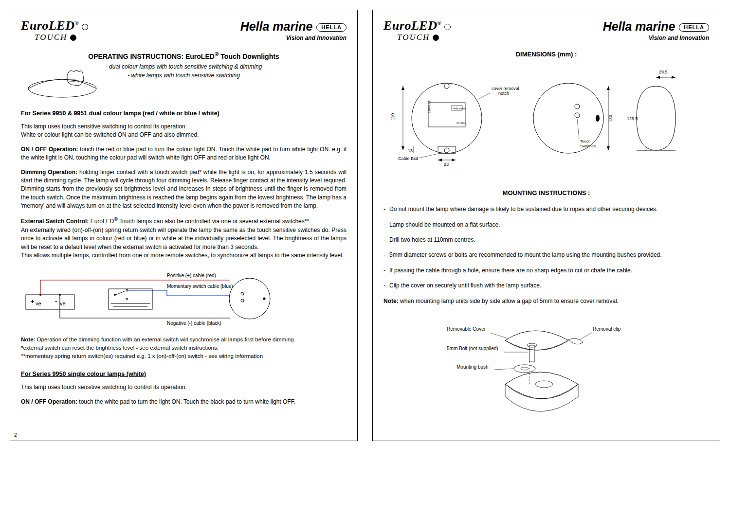EuroLED®
TOUCH
Hella marineHELLA
Vision and Innovation
OPERATING INSTRUCTIONS: EuroLED® Touch Downlights
- dual colour lamps with touch sensitive switching & dimming
- white lamps with touch sensitive switching
For Series 9950 & 9951 dual colour lamps (red / white or blue / white)
This lamp uses touch sensitive switching to control its operation.
White or colour light can be switched ON and OFF and also dimmed.
ON / OFF Operation: touch the red or blue pad to turn the colour light ON. Touch the white pad to turn white light ON. e.g. if the white light is ON, touching the colour pad will switch white light OFF and red or blue light ON.
Dimming Operation: holding finger contact with a touch switch pad* while the light is on, for approximately 1.5 seconds will start the dimming cycle. The lamp will cycle through four dimming levels. Release finger contact at the intensity level required. Dimming starts from the previously set brightness level and increases in steps of brightness until the finger is removed from the touch switch. Once the maximum brightness is reached the lamp begins again from the lowest brightness. The lamp has a 'memory' and will always turn on at the last selected intensity level even when the power is removed from the lamp.
External Switch Control: EuroLED® Touch lamps can also be controlled via one or several external switches**.
An externally wired (on)-off-(on) spring return switch will operate the lamp the same as the touch sensitive switches do. Press once to activate all lamps in colour (red or blue) or in white at the individually preselected level. The brightness of the lamps will be reset to a default level when the external switch is activated for more than 3 seconds.
This allows multiple lamps, controlled from one or more remote switches, to synchronize all lamps to the same intensity level.
+ ve - ve Positive (+) cable (red) Momentary switch cable (blue) Negative (-) cable (black)
Note: Operation of the dimming function with an external switch will synchronise all lamps first before dimming
*external switch can reset the brightness level - see external switch instructions.
**momentary spring return switch(es) required e.g. 1 x (on)-off-(on) switch - see wiring information
For Series 9950 single colour lamps (white)
This lamp uses touch sensitive switching to control its operation.
ON / OFF Operation: touch the white pad to turn the light ON. Touch the black pad to turn white light OFF.
2
EuroLED®
TOUCH
Hella marineHELLA
Vision and Innovation
DIMENSIONS (mm) :
EuroLED Hella marine On Dim 110 13 23 Cable Exit cover removal notch Touch Switches 130 29.5 129.5
MOUNTING INSTRUCTIONS :
Do not mount the lamp where damage is likely to be sustained due to ropes and other securing devices.
Lamp should be mounted on a flat surface.
Drill two holes at 110mm centres.
5mm diameter screws or bolts are recommended to mount the lamp using the mounting bushes provided.
If passing the cable through a hole, ensure there are no sharp edges to cut or chafe the cable.
Clip the cover on securely until flush with the lamp surface.
Note: when mounting lamp units side by side allow a gap of 5mm to ensure cover removal.
Removal clip Removable Cover 5mm Bolt (not supplied) Mounting bush